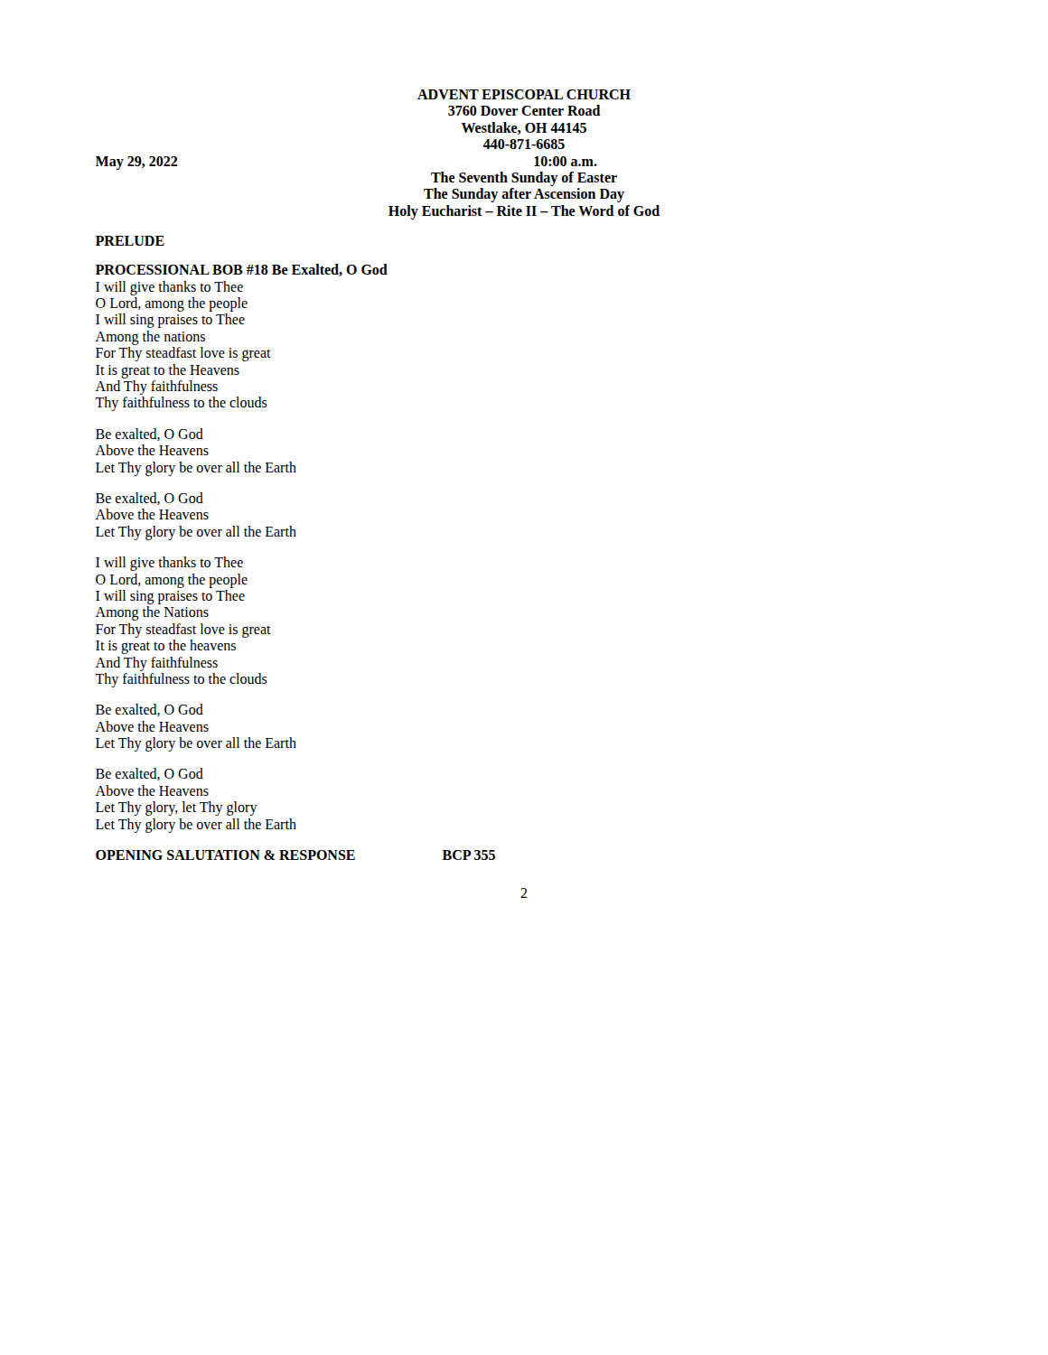ADVENT EPISCOPAL CHURCH
3760 Dover Center Road
Westlake, OH 44145
440-871-6685
May 29, 2022 10:00 a.m.
The Seventh Sunday of Easter
The Sunday after Ascension Day
Holy Eucharist – Rite II – The Word of God
PRELUDE
PROCESSIONAL BOB #18 Be Exalted, O God
I will give thanks to Thee
O Lord, among the people
I will sing praises to Thee
Among the nations
For Thy steadfast love is great
It is great to the Heavens
And Thy faithfulness
Thy faithfulness to the clouds
Be exalted, O God
Above the Heavens
Let Thy glory be over all the Earth
Be exalted, O God
Above the Heavens
Let Thy glory be over all the Earth
I will give thanks to Thee
O Lord, among the people
I will sing praises to Thee
Among the Nations
For Thy steadfast love is great
It is great to the heavens
And Thy faithfulness
Thy faithfulness to the clouds
Be exalted, O God
Above the Heavens
Let Thy glory be over all the Earth
Be exalted, O God
Above the Heavens
Let Thy glory, let Thy glory
Let Thy glory be over all the Earth
OPENING SALUTATION & RESPONSE BCP 355
2